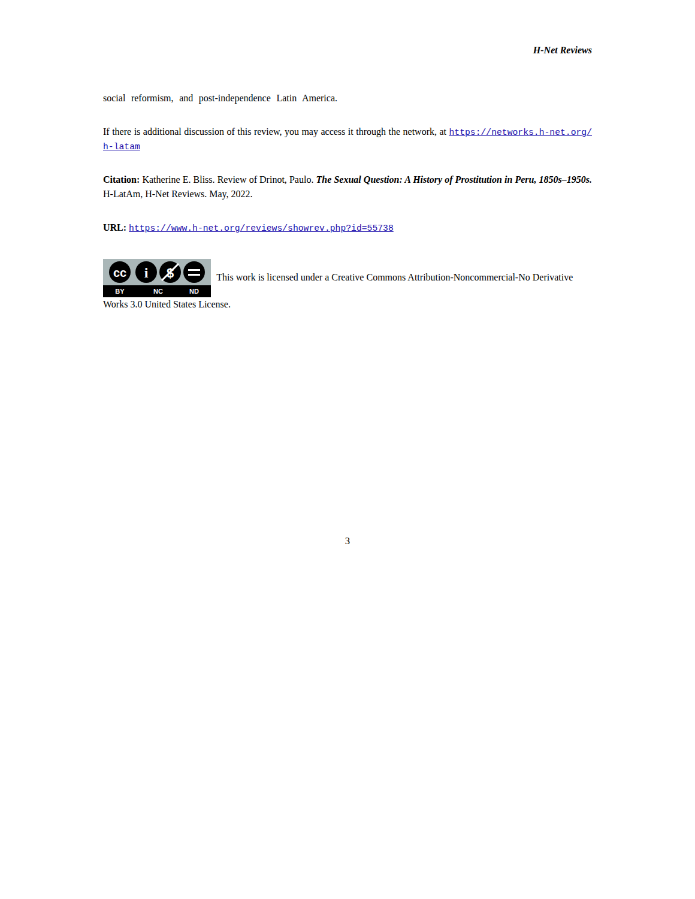H-Net Reviews
social reformism, and post-independence Latin America.
If there is additional discussion of this review, you may access it through the network, at https://networks.h-net.org/h-latam
Citation: Katherine E. Bliss. Review of Drinot, Paulo. The Sexual Question: A History of Prostitution in Peru, 1850s–1950s. H-LatAm, H-Net Reviews. May, 2022.
URL: https://www.h-net.org/reviews/showrev.php?id=55738
cc i $ BY NC ND This work is licensed under a Creative Commons Attribution-Noncommercial-No Derivative Works 3.0 United States License.
3